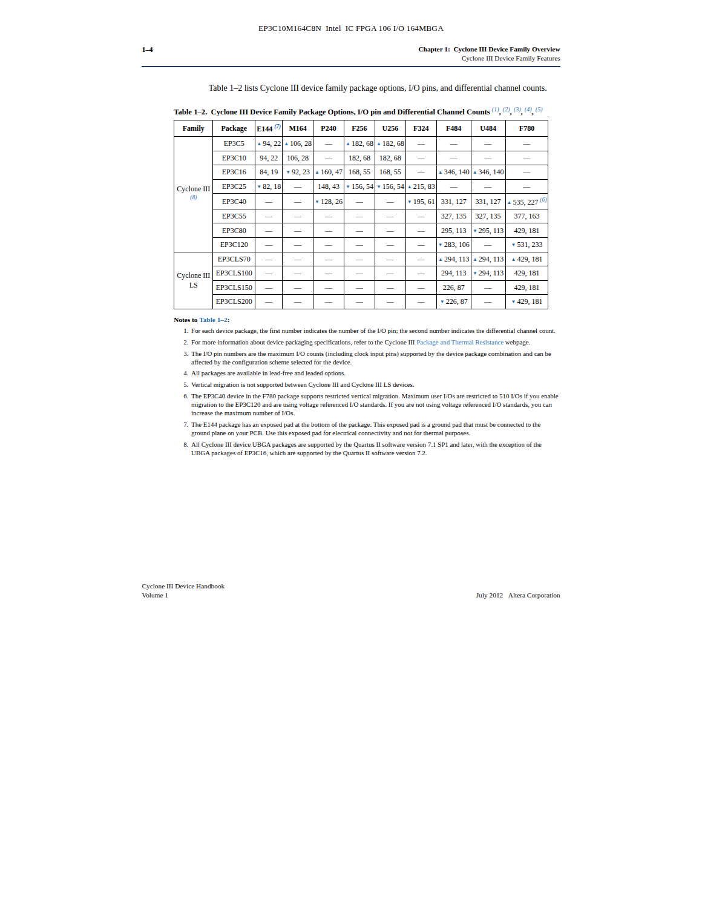EP3C10M164C8N Intel IC FPGA 106 I/O 164MBGA
1–4
Chapter 1: Cyclone III Device Family Overview
Cyclone III Device Family Features
Table 1–2 lists Cyclone III device family package options, I/O pins, and differential channel counts.
Table 1–2. Cyclone III Device Family Package Options, I/O pin and Differential Channel Counts (1), (2), (3), (4), (5)
| Family | Package | E144 (7) | M164 | P240 | F256 | U256 | F324 | F484 | U484 | F780 |
| --- | --- | --- | --- | --- | --- | --- | --- | --- | --- | --- |
| Cyclone III (8) | EP3C5 | 94, 22 | 106, 28 | — | 182, 68 | 182, 68 | — | — | — | — |
| EP3C10 | 94, 22 | 106, 28 | — | 182, 68 | 182, 68 | — | — | — | — |
| EP3C16 | 84, 19 | 92, 23 | 160, 47 | 168, 55 | 168, 55 | — | 346, 140 | 346, 140 | — |
| EP3C25 | 82, 18 | — | 148, 43 | 156, 54 | 156, 54 | 215, 83 | — | — | — |
| EP3C40 | — | — | 128, 26 | — | — | 195, 61 | 331, 127 | 331, 127 | 535, 227 (6) |
| EP3C55 | — | — | — | — | — | — | 327, 135 | 327, 135 | 377, 163 |
| EP3C80 | — | — | — | — | — | — | 295, 113 | 295, 113 | 429, 181 |
| EP3C120 | — | — | — | — | — | — | 283, 106 | — | 531, 233 |
| Cyclone III LS | EP3CLS70 | — | — | — | — | — | — | 294, 113 | 294, 113 | 429, 181 |
| EP3CLS100 | — | — | — | — | — | — | 294, 113 | 294, 113 | 429, 181 |
| EP3CLS150 | — | — | — | — | — | — | 226, 87 | — | 429, 181 |
| EP3CLS200 | — | — | — | — | — | — | 226, 87 | — | 429, 181 |
Notes to Table 1–2:
For each device package, the first number indicates the number of the I/O pin; the second number indicates the differential channel count.
For more information about device packaging specifications, refer to the Cyclone III Package and Thermal Resistance webpage.
The I/O pin numbers are the maximum I/O counts (including clock input pins) supported by the device package combination and can be affected by the configuration scheme selected for the device.
All packages are available in lead-free and leaded options.
Vertical migration is not supported between Cyclone III and Cyclone III LS devices.
The EP3C40 device in the F780 package supports restricted vertical migration. Maximum user I/Os are restricted to 510 I/Os if you enable migration to the EP3C120 and are using voltage referenced I/O standards. If you are not using voltage referenced I/O standards, you can increase the maximum number of I/Os.
The E144 package has an exposed pad at the bottom of the package. This exposed pad is a ground pad that must be connected to the ground plane on your PCB. Use this exposed pad for electrical connectivity and not for thermal purposes.
All Cyclone III device UBGA packages are supported by the Quartus II software version 7.1 SP1 and later, with the exception of the UBGA packages of EP3C16, which are supported by the Quartus II software version 7.2.
Cyclone III Device Handbook
Volume 1
July 2012 Altera Corporation